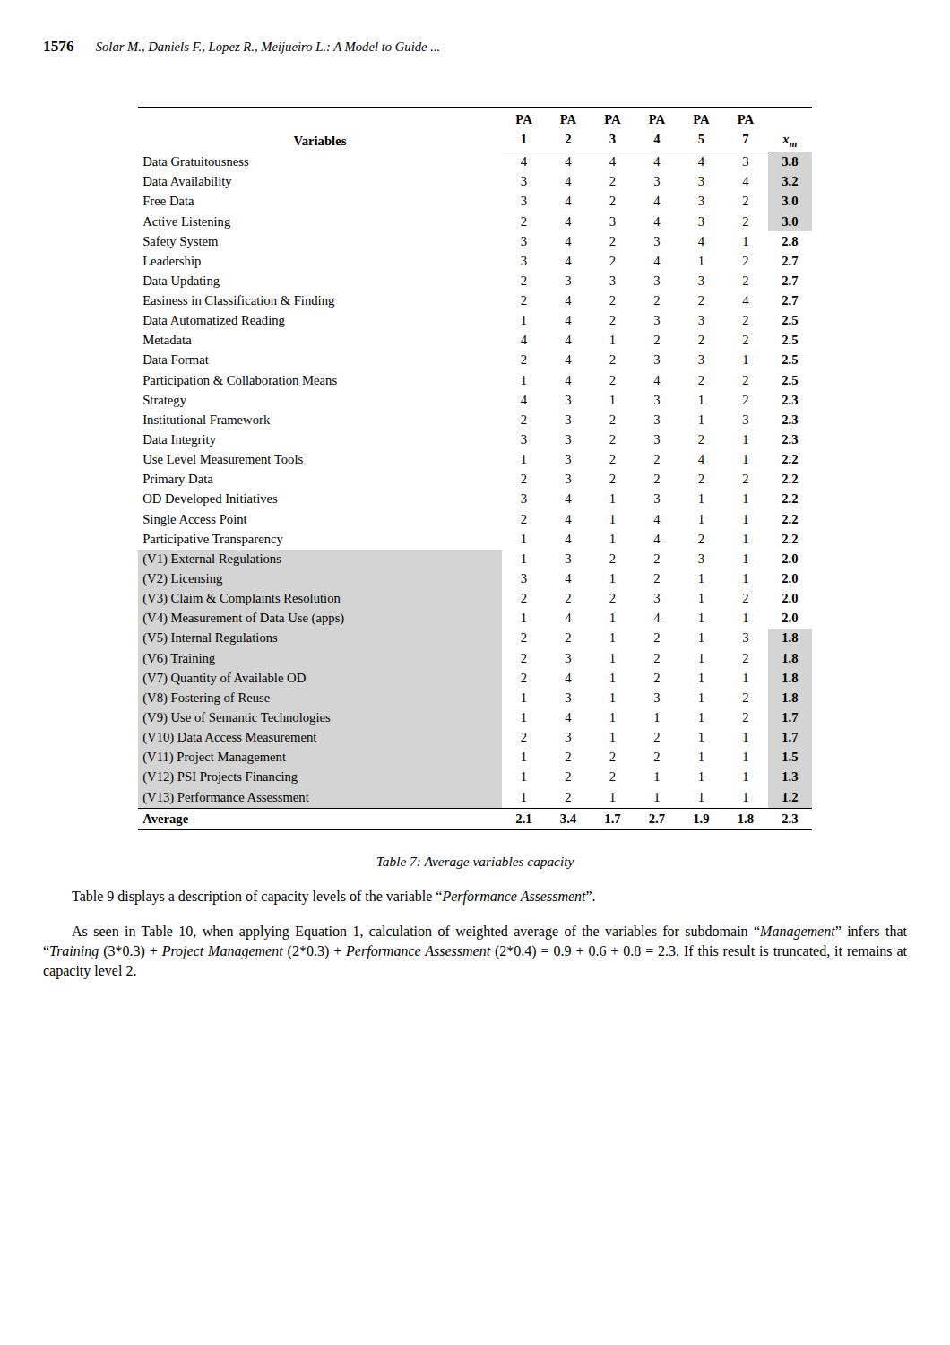1576 Solar M., Daniels F., Lopez R., Meijueiro L.: A Model to Guide ...
| Variables | PA | PA | PA | PA | PA | PA | x m |
| --- | --- | --- | --- | --- | --- | --- | --- |
| 1 | 2 | 3 | 4 | 5 | 7 |
| Data Gratuitousness | 4 | 4 | 4 | 4 | 4 | 3 | 3.8 |
| Data Availability | 3 | 4 | 2 | 3 | 3 | 4 | 3.2 |
| Free Data | 3 | 4 | 2 | 4 | 3 | 2 | 3.0 |
| Active Listening | 2 | 4 | 3 | 4 | 3 | 2 | 3.0 |
| Safety System | 3 | 4 | 2 | 3 | 4 | 1 | 2.8 |
| Leadership | 3 | 4 | 2 | 4 | 1 | 2 | 2.7 |
| Data Updating | 2 | 3 | 3 | 3 | 3 | 2 | 2.7 |
| Easiness in Classification & Finding | 2 | 4 | 2 | 2 | 2 | 4 | 2.7 |
| Data Automatized Reading | 1 | 4 | 2 | 3 | 3 | 2 | 2.5 |
| Metadata | 4 | 4 | 1 | 2 | 2 | 2 | 2.5 |
| Data Format | 2 | 4 | 2 | 3 | 3 | 1 | 2.5 |
| Participation & Collaboration Means | 1 | 4 | 2 | 4 | 2 | 2 | 2.5 |
| Strategy | 4 | 3 | 1 | 3 | 1 | 2 | 2.3 |
| Institutional Framework | 2 | 3 | 2 | 3 | 1 | 3 | 2.3 |
| Data Integrity | 3 | 3 | 2 | 3 | 2 | 1 | 2.3 |
| Use Level Measurement Tools | 1 | 3 | 2 | 2 | 4 | 1 | 2.2 |
| Primary Data | 2 | 3 | 2 | 2 | 2 | 2 | 2.2 |
| OD Developed Initiatives | 3 | 4 | 1 | 3 | 1 | 1 | 2.2 |
| Single Access Point | 2 | 4 | 1 | 4 | 1 | 1 | 2.2 |
| Participative Transparency | 1 | 4 | 1 | 4 | 2 | 1 | 2.2 |
| (V1) External Regulations | 1 | 3 | 2 | 2 | 3 | 1 | 2.0 |
| (V2) Licensing | 3 | 4 | 1 | 2 | 1 | 1 | 2.0 |
| (V3) Claim & Complaints Resolution | 2 | 2 | 2 | 3 | 1 | 2 | 2.0 |
| (V4) Measurement of Data Use (apps) | 1 | 4 | 1 | 4 | 1 | 1 | 2.0 |
| (V5) Internal Regulations | 2 | 2 | 1 | 2 | 1 | 3 | 1.8 |
| (V6) Training | 2 | 3 | 1 | 2 | 1 | 2 | 1.8 |
| (V7) Quantity of Available OD | 2 | 4 | 1 | 2 | 1 | 1 | 1.8 |
| (V8) Fostering of Reuse | 1 | 3 | 1 | 3 | 1 | 2 | 1.8 |
| (V9) Use of Semantic Technologies | 1 | 4 | 1 | 1 | 1 | 2 | 1.7 |
| (V10) Data Access Measurement | 2 | 3 | 1 | 2 | 1 | 1 | 1.7 |
| (V11) Project Management | 1 | 2 | 2 | 2 | 1 | 1 | 1.5 |
| (V12) PSI Projects Financing | 1 | 2 | 2 | 1 | 1 | 1 | 1.3 |
| (V13) Performance Assessment | 1 | 2 | 1 | 1 | 1 | 1 | 1.2 |
| Average | 2.1 | 3.4 | 1.7 | 2.7 | 1.9 | 1.8 | 2.3 |
Table 7: Average variables capacity
Table 9 displays a description of capacity levels of the variable “Performance Assessment”.
As seen in Table 10, when applying Equation 1, calculation of weighted average of the variables for subdomain “Management” infers that “Training (3*0.3) + Project Management (2*0.3) + Performance Assessment (2*0.4) = 0.9 + 0.6 + 0.8 = 2.3. If this result is truncated, it remains at capacity level 2.